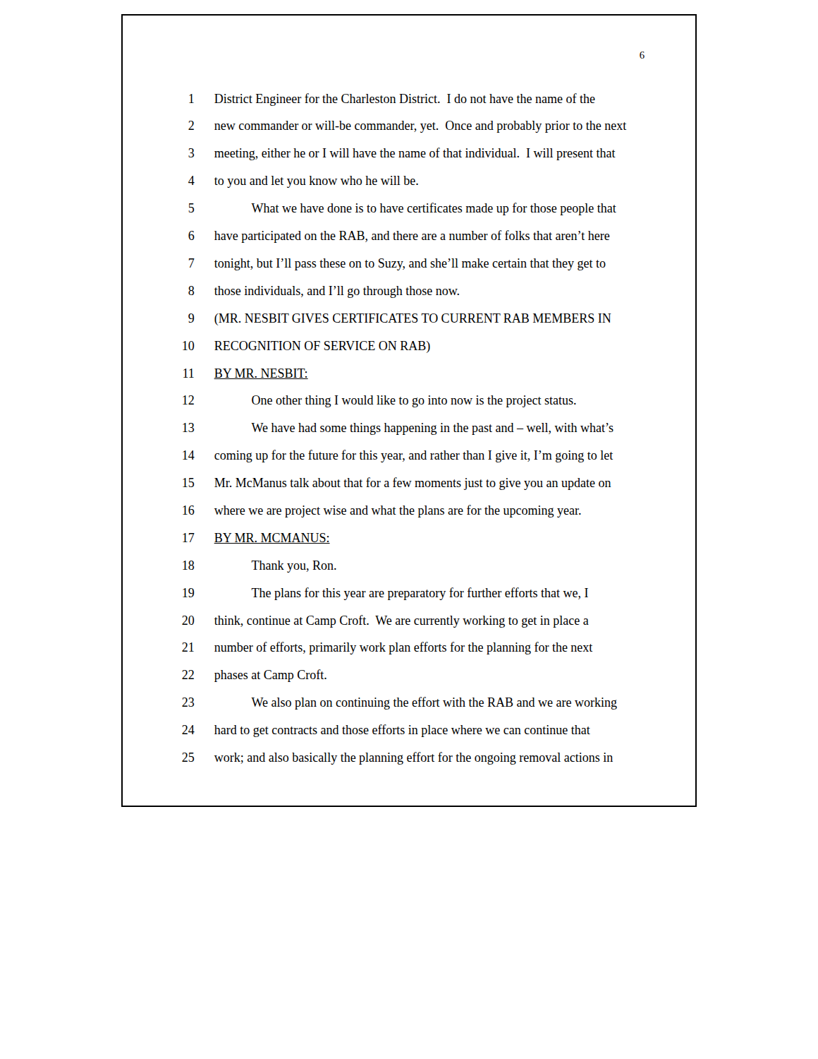6
| 1 | District Engineer for the Charleston District. I do not have the name of the |
| 2 | new commander or will-be commander, yet. Once and probably prior to the next |
| 3 | meeting, either he or I will have the name of that individual. I will present that |
| 4 | to you and let you know who he will be. |
| 5 | What we have done is to have certificates made up for those people that |
| 6 | have participated on the RAB, and there are a number of folks that aren’t here |
| 7 | tonight, but I’ll pass these on to Suzy, and she’ll make certain that they get to |
| 8 | those individuals, and I’ll go through those now. |
| 9 | (MR. NESBIT GIVES CERTIFICATES TO CURRENT RAB MEMBERS IN |
| 10 | RECOGNITION OF SERVICE ON RAB) |
| 11 | BY MR. NESBIT: |
| 12 | One other thing I would like to go into now is the project status. |
| 13 | We have had some things happening in the past and – well, with what’s |
| 14 | coming up for the future for this year, and rather than I give it, I’m going to let |
| 15 | Mr. McManus talk about that for a few moments just to give you an update on |
| 16 | where we are project wise and what the plans are for the upcoming year. |
| 17 | BY MR. MCMANUS: |
| 18 | Thank you, Ron. |
| 19 | The plans for this year are preparatory for further efforts that we, I |
| 20 | think, continue at Camp Croft. We are currently working to get in place a |
| 21 | number of efforts, primarily work plan efforts for the planning for the next |
| 22 | phases at Camp Croft. |
| 23 | We also plan on continuing the effort with the RAB and we are working |
| 24 | hard to get contracts and those efforts in place where we can continue that |
| 25 | work; and also basically the planning effort for the ongoing removal actions in |